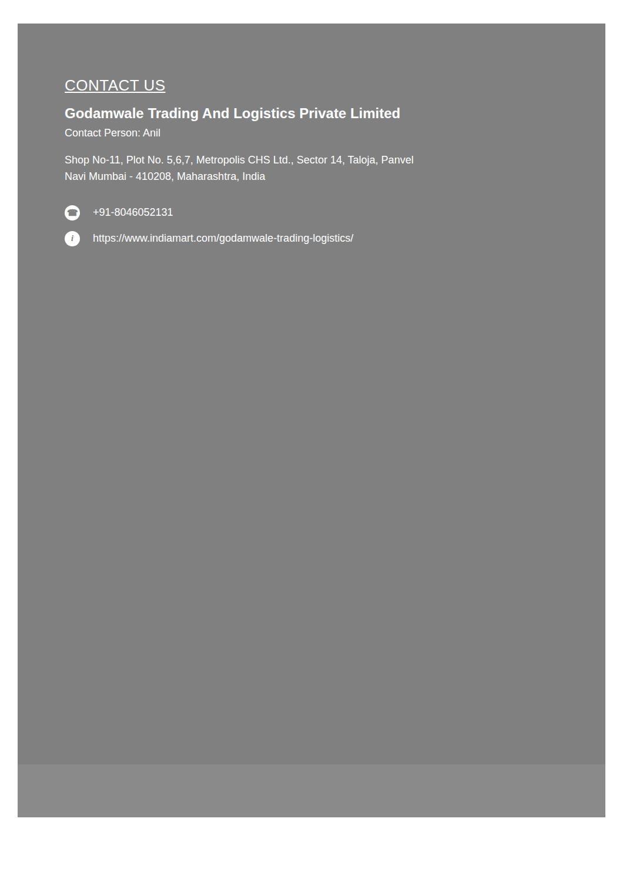CONTACT US
Godamwale Trading And Logistics Private Limited
Contact Person: Anil
Shop No-11, Plot No. 5,6,7, Metropolis CHS Ltd., Sector 14, Taloja, Panvel
Navi Mumbai - 410208, Maharashtra, India
☎ +91-8046052131
i https://www.indiamart.com/godamwale-trading-logistics/